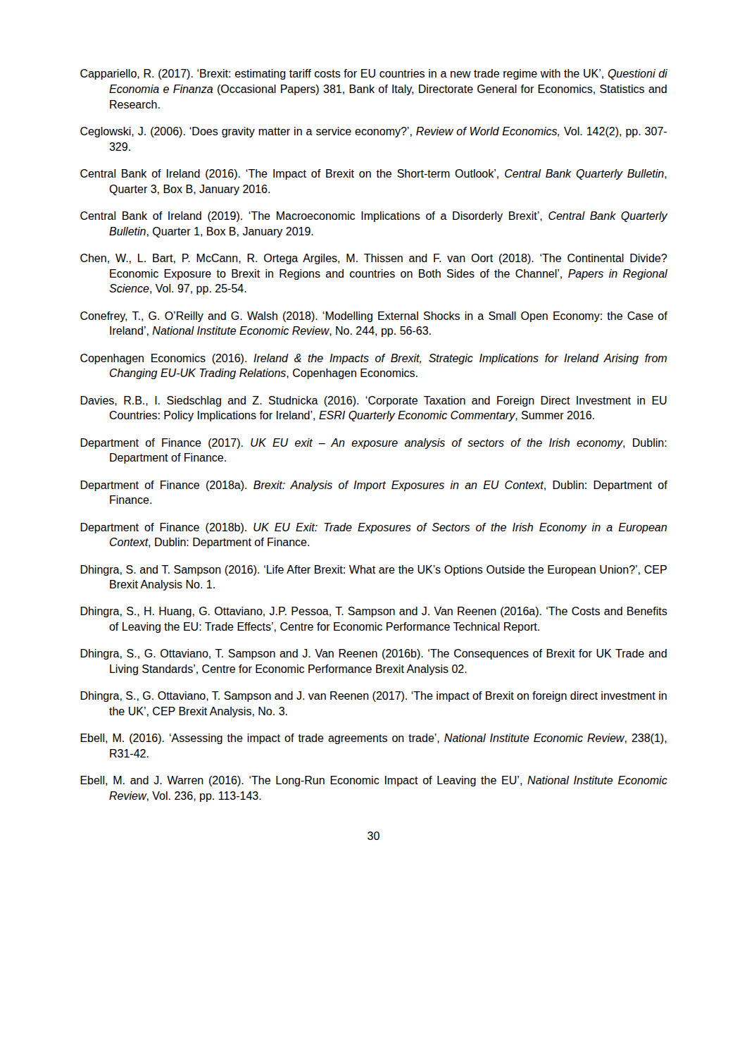Cappariello, R. (2017). ‘Brexit: estimating tariff costs for EU countries in a new trade regime with the UK’, Questioni di Economia e Finanza (Occasional Papers) 381, Bank of Italy, Directorate General for Economics, Statistics and Research.
Ceglowski, J. (2006). ‘Does gravity matter in a service economy?’, Review of World Economics, Vol. 142(2), pp. 307-329.
Central Bank of Ireland (2016). ‘The Impact of Brexit on the Short-term Outlook’, Central Bank Quarterly Bulletin, Quarter 3, Box B, January 2016.
Central Bank of Ireland (2019). ‘The Macroeconomic Implications of a Disorderly Brexit’, Central Bank Quarterly Bulletin, Quarter 1, Box B, January 2019.
Chen, W., L. Bart, P. McCann, R. Ortega Argiles, M. Thissen and F. van Oort (2018). ‘The Continental Divide? Economic Exposure to Brexit in Regions and countries on Both Sides of the Channel’, Papers in Regional Science, Vol. 97, pp. 25-54.
Conefrey, T., G. O’Reilly and G. Walsh (2018). ‘Modelling External Shocks in a Small Open Economy: the Case of Ireland’, National Institute Economic Review, No. 244, pp. 56-63.
Copenhagen Economics (2016). Ireland & the Impacts of Brexit, Strategic Implications for Ireland Arising from Changing EU-UK Trading Relations, Copenhagen Economics.
Davies, R.B., I. Siedschlag and Z. Studnicka (2016). ‘Corporate Taxation and Foreign Direct Investment in EU Countries: Policy Implications for Ireland’, ESRI Quarterly Economic Commentary, Summer 2016.
Department of Finance (2017). UK EU exit – An exposure analysis of sectors of the Irish economy, Dublin: Department of Finance.
Department of Finance (2018a). Brexit: Analysis of Import Exposures in an EU Context, Dublin: Department of Finance.
Department of Finance (2018b). UK EU Exit: Trade Exposures of Sectors of the Irish Economy in a European Context, Dublin: Department of Finance.
Dhingra, S. and T. Sampson (2016). ‘Life After Brexit: What are the UK’s Options Outside the European Union?’, CEP Brexit Analysis No. 1.
Dhingra, S., H. Huang, G. Ottaviano, J.P. Pessoa, T. Sampson and J. Van Reenen (2016a). ‘The Costs and Benefits of Leaving the EU: Trade Effects’, Centre for Economic Performance Technical Report.
Dhingra, S., G. Ottaviano, T. Sampson and J. Van Reenen (2016b). ‘The Consequences of Brexit for UK Trade and Living Standards’, Centre for Economic Performance Brexit Analysis 02.
Dhingra, S., G. Ottaviano, T. Sampson and J. van Reenen (2017). ‘The impact of Brexit on foreign direct investment in the UK’, CEP Brexit Analysis, No. 3.
Ebell, M. (2016). ‘Assessing the impact of trade agreements on trade’, National Institute Economic Review, 238(1), R31-42.
Ebell, M. and J. Warren (2016). ‘The Long-Run Economic Impact of Leaving the EU’, National Institute Economic Review, Vol. 236, pp. 113-143.
30